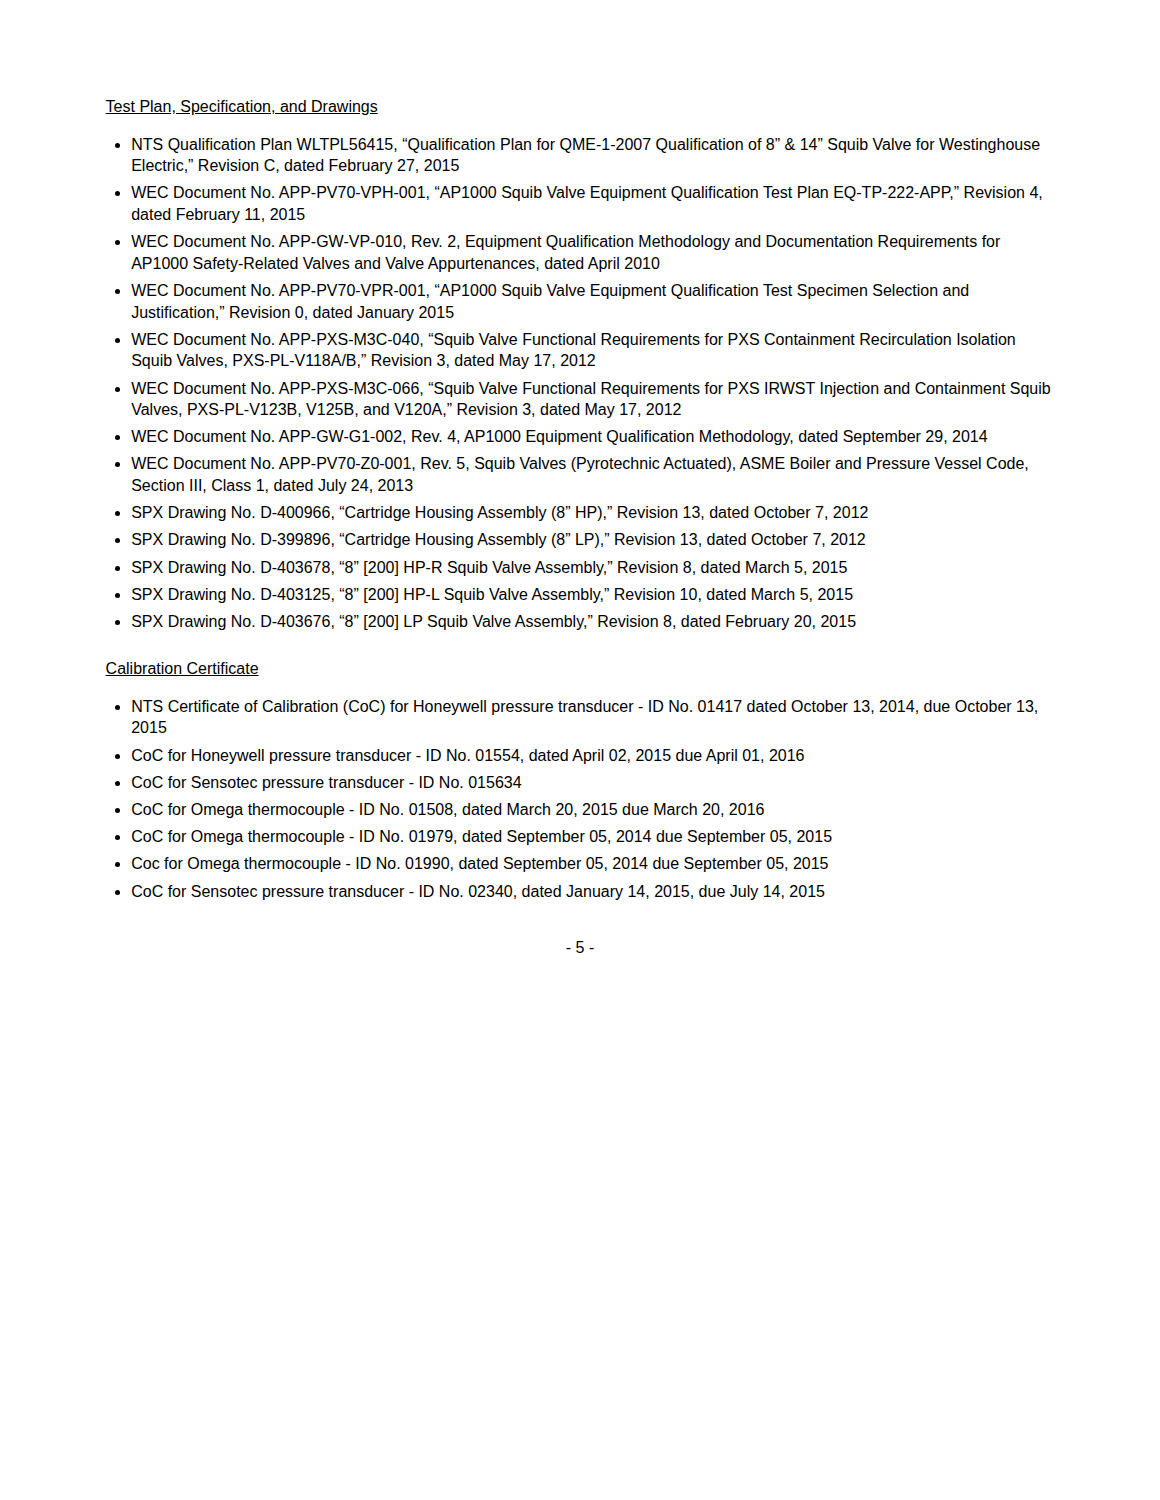Test Plan, Specification, and Drawings
NTS Qualification Plan WLTPL56415, “Qualification Plan for QME-1-2007 Qualification of 8” & 14” Squib Valve for Westinghouse Electric,” Revision C, dated February 27, 2015
WEC Document No. APP-PV70-VPH-001, “AP1000 Squib Valve Equipment Qualification Test Plan EQ-TP-222-APP,” Revision 4, dated February 11, 2015
WEC Document No. APP-GW-VP-010, Rev. 2, Equipment Qualification Methodology and Documentation Requirements for AP1000 Safety-Related Valves and Valve Appurtenances, dated April 2010
WEC Document No. APP-PV70-VPR-001, “AP1000 Squib Valve Equipment Qualification Test Specimen Selection and Justification,” Revision 0, dated January 2015
WEC Document No. APP-PXS-M3C-040, “Squib Valve Functional Requirements for PXS Containment Recirculation Isolation Squib Valves, PXS-PL-V118A/B,” Revision 3, dated May 17, 2012
WEC Document No. APP-PXS-M3C-066, “Squib Valve Functional Requirements for PXS IRWST Injection and Containment Squib Valves, PXS-PL-V123B, V125B, and V120A,” Revision 3, dated May 17, 2012
WEC Document No. APP-GW-G1-002, Rev. 4, AP1000 Equipment Qualification Methodology, dated September 29, 2014
WEC Document No. APP-PV70-Z0-001, Rev. 5, Squib Valves (Pyrotechnic Actuated), ASME Boiler and Pressure Vessel Code, Section III, Class 1, dated July 24, 2013
SPX Drawing No. D-400966, “Cartridge Housing Assembly (8” HP),” Revision 13, dated October 7, 2012
SPX Drawing No. D-399896, “Cartridge Housing Assembly (8” LP),” Revision 13, dated October 7, 2012
SPX Drawing No. D-403678, “8” [200] HP-R Squib Valve Assembly,” Revision 8, dated March 5, 2015
SPX Drawing No. D-403125, “8” [200] HP-L Squib Valve Assembly,” Revision 10, dated March 5, 2015
SPX Drawing No. D-403676, “8” [200] LP Squib Valve Assembly,” Revision 8, dated February 20, 2015
Calibration Certificate
NTS Certificate of Calibration (CoC) for Honeywell pressure transducer - ID No. 01417 dated October 13, 2014, due October 13, 2015
CoC for Honeywell pressure transducer - ID No. 01554, dated April 02, 2015 due April 01, 2016
CoC for Sensotec pressure transducer - ID No. 015634
CoC for Omega thermocouple - ID No. 01508, dated March 20, 2015 due March 20, 2016
CoC for Omega thermocouple - ID No. 01979, dated September 05, 2014 due September 05, 2015
Coc for Omega thermocouple - ID No. 01990, dated September 05, 2014 due September 05, 2015
CoC for Sensotec pressure transducer - ID No. 02340, dated January 14, 2015, due July 14, 2015
- 5 -